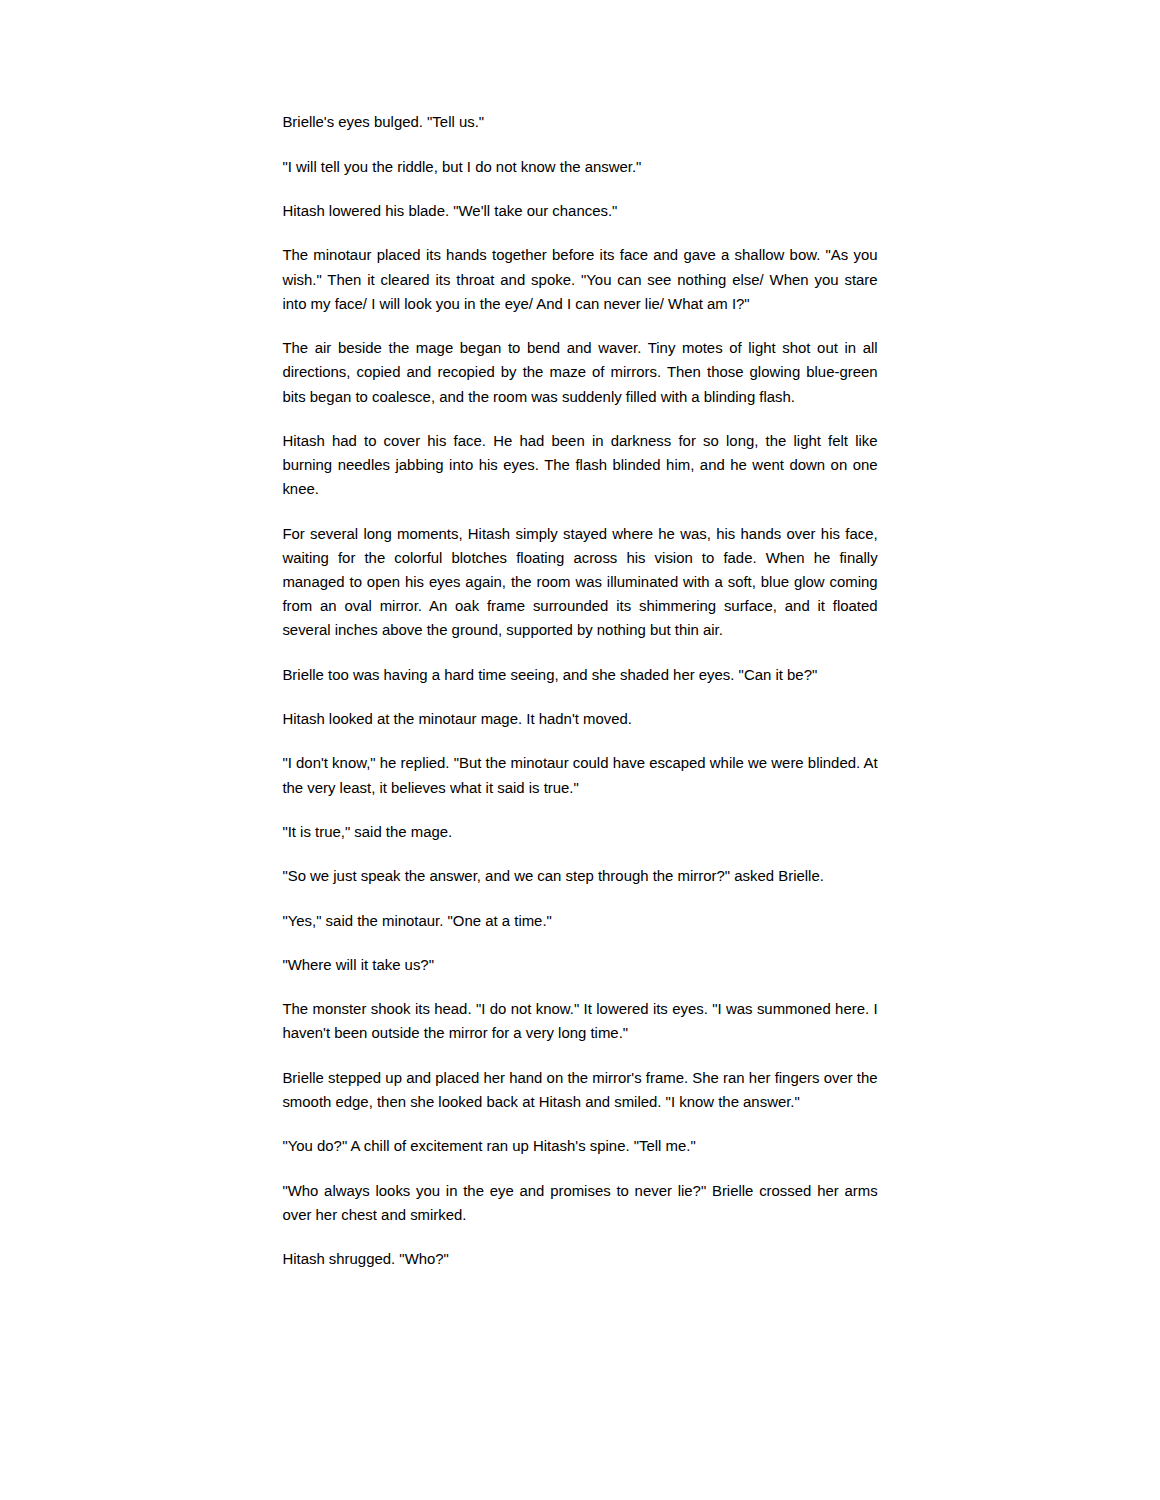Brielle's eyes bulged. "Tell us."
"I will tell you the riddle, but I do not know the answer."
Hitash lowered his blade. "We'll take our chances."
The minotaur placed its hands together before its face and gave a shallow bow. "As you wish." Then it cleared its throat and spoke. "You can see nothing else/ When you stare into my face/ I will look you in the eye/ And I can never lie/ What am I?"
The air beside the mage began to bend and waver. Tiny motes of light shot out in all directions, copied and recopied by the maze of mirrors. Then those glowing blue-green bits began to coalesce, and the room was suddenly filled with a blinding flash.
Hitash had to cover his face. He had been in darkness for so long, the light felt like burning needles jabbing into his eyes. The flash blinded him, and he went down on one knee.
For several long moments, Hitash simply stayed where he was, his hands over his face, waiting for the colorful blotches floating across his vision to fade. When he finally managed to open his eyes again, the room was illuminated with a soft, blue glow coming from an oval mirror. An oak frame surrounded its shimmering surface, and it floated several inches above the ground, supported by nothing but thin air.
Brielle too was having a hard time seeing, and she shaded her eyes. "Can it be?"
Hitash looked at the minotaur mage. It hadn't moved.
"I don't know," he replied. "But the minotaur could have escaped while we were blinded. At the very least, it believes what it said is true."
"It is true," said the mage.
"So we just speak the answer, and we can step through the mirror?" asked Brielle.
"Yes," said the minotaur. "One at a time."
"Where will it take us?"
The monster shook its head. "I do not know." It lowered its eyes. "I was summoned here. I haven't been outside the mirror for a very long time."
Brielle stepped up and placed her hand on the mirror's frame. She ran her fingers over the smooth edge, then she looked back at Hitash and smiled. "I know the answer."
"You do?" A chill of excitement ran up Hitash's spine. "Tell me."
"Who always looks you in the eye and promises to never lie?" Brielle crossed her arms over her chest and smirked.
Hitash shrugged. "Who?"